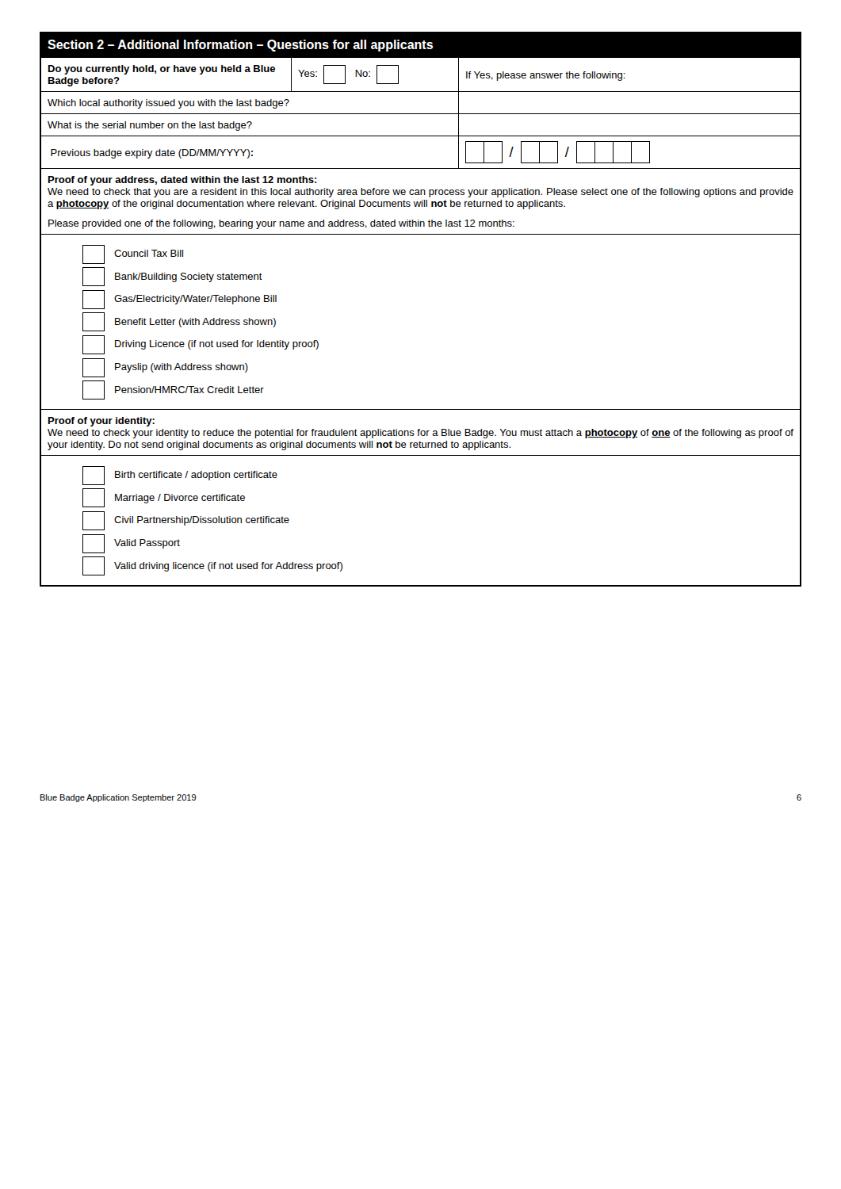| Section 2 – Additional Information – Questions for all applicants |
| Do you currently hold, or have you held a Blue Badge before? | Yes: No: | If Yes, please answer the following: |
| Which local authority issued you with the last badge? | |
| What is the serial number on the last badge? | |
| Previous badge expiry date (DD/MM/YYYY) : | / / |
| Proof of your address, dated within the last 12 months: We need to check that you are a resident in this local authority area before we can process your application. Please select one of the following options and provide a photocopy of the original documentation where relevant. Original Documents will not be returned to applicants. Please provided one of the following, bearing your name and address, dated within the last 12 months: |
| Council Tax Bill Bank/Building Society statement Gas/Electricity/Water/Telephone Bill Benefit Letter (with Address shown) Driving Licence (if not used for Identity proof) Payslip (with Address shown) Pension/HMRC/Tax Credit Letter |
| Proof of your identity: We need to check your identity to reduce the potential for fraudulent applications for a Blue Badge. You must attach a photocopy of one of the following as proof of your identity. Do not send original documents as original documents will not be returned to applicants. |
| Birth certificate / adoption certificate Marriage / Divorce certificate Civil Partnership/Dissolution certificate Valid Passport Valid driving licence (if not used for Address proof) |
Blue Badge Application September 2019 6